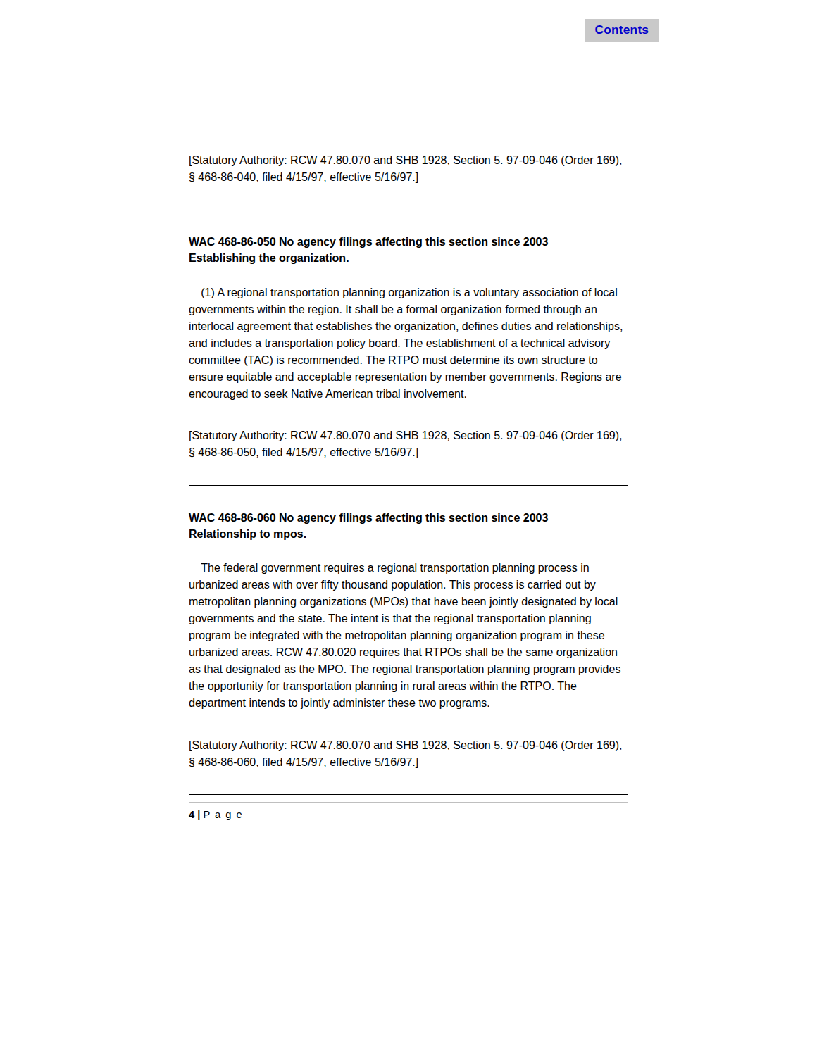Contents
[Statutory Authority: RCW 47.80.070 and SHB 1928, Section 5. 97-09-046 (Order 169), § 468-86-040, filed 4/15/97, effective 5/16/97.]
WAC 468-86-050 No agency filings affecting this section since 2003 Establishing the organization.
(1) A regional transportation planning organization is a voluntary association of local governments within the region. It shall be a formal organization formed through an interlocal agreement that establishes the organization, defines duties and relationships, and includes a transportation policy board. The establishment of a technical advisory committee (TAC) is recommended. The RTPO must determine its own structure to ensure equitable and acceptable representation by member governments. Regions are encouraged to seek Native American tribal involvement.
[Statutory Authority: RCW 47.80.070 and SHB 1928, Section 5. 97-09-046 (Order 169), § 468-86-050, filed 4/15/97, effective 5/16/97.]
WAC 468-86-060 No agency filings affecting this section since 2003 Relationship to mpos.
The federal government requires a regional transportation planning process in urbanized areas with over fifty thousand population. This process is carried out by metropolitan planning organizations (MPOs) that have been jointly designated by local governments and the state. The intent is that the regional transportation planning program be integrated with the metropolitan planning organization program in these urbanized areas. RCW 47.80.020 requires that RTPOs shall be the same organization as that designated as the MPO. The regional transportation planning program provides the opportunity for transportation planning in rural areas within the RTPO. The department intends to jointly administer these two programs.
[Statutory Authority: RCW 47.80.070 and SHB 1928, Section 5. 97-09-046 (Order 169), § 468-86-060, filed 4/15/97, effective 5/16/97.]
4 | P a g e